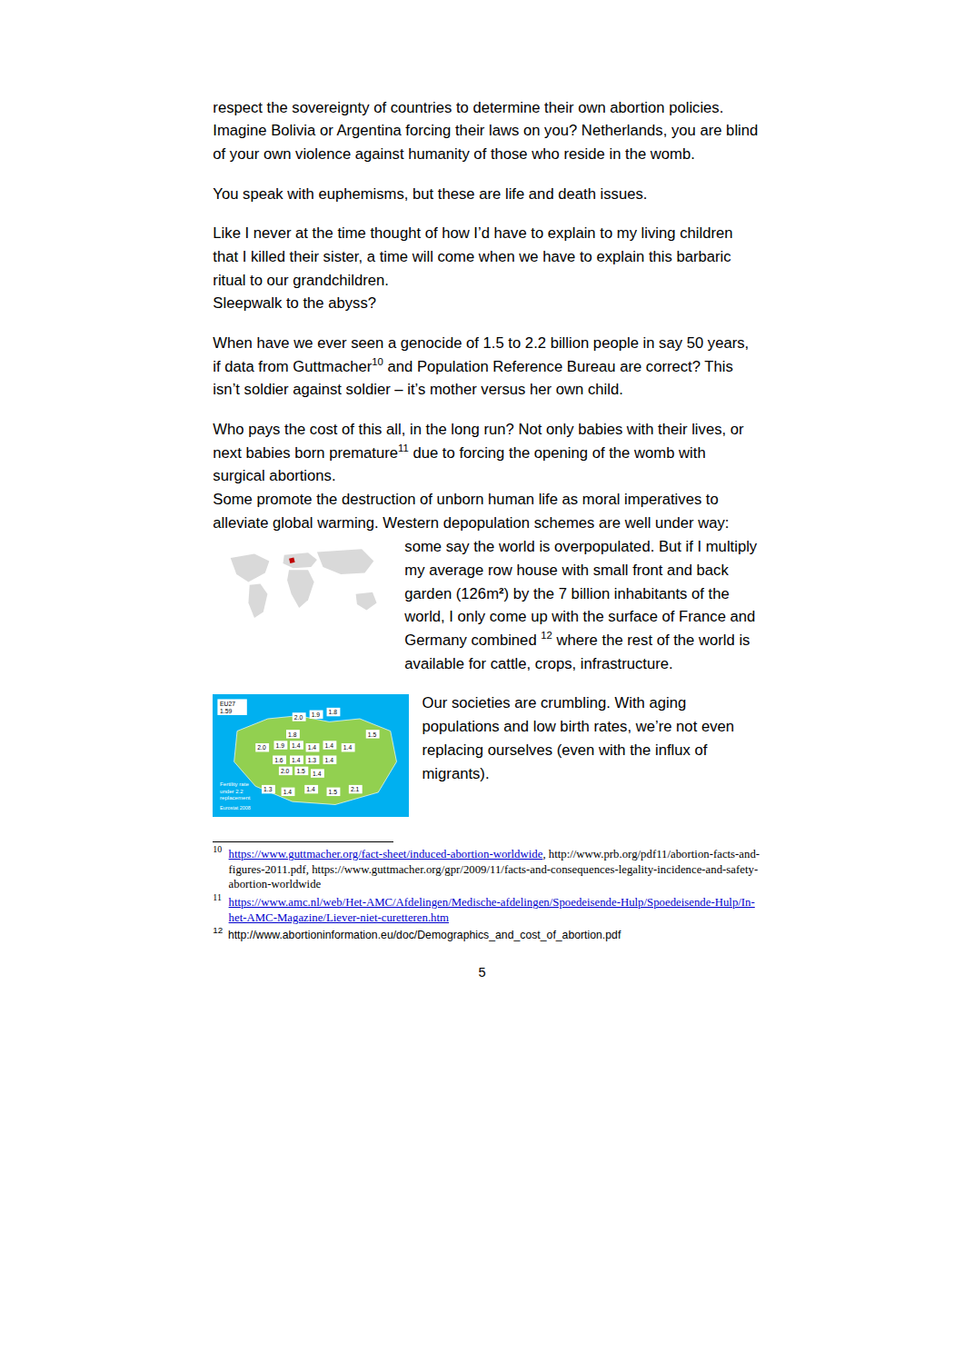respect the sovereignty of countries to determine their own abortion policies. Imagine Bolivia or Argentina forcing their laws on you? Netherlands, you are blind of your own violence against humanity of those who reside in the womb.
You speak with euphemisms, but these are life and death issues.
Like I never at the time thought of how I’d have to explain to my living children that I killed their sister, a time will come when we have to explain this barbaric ritual to our grandchildren.
Sleepwalk to the abyss?
When have we ever seen a genocide of 1.5 to 2.2 billion people in say 50 years, if data from Guttmacher10 and Population Reference Bureau are correct? This isn’t soldier against soldier – it’s mother versus her own child.
Who pays the cost of this all, in the long run? Not only babies with their lives, or next babies born premature11 due to forcing the opening of the womb with surgical abortions.
Some promote the destruction of unborn human life as moral imperatives to alleviate global warming. Western depopulation schemes are well under way:
some say the world is overpopulated. But if I multiply my average row house with small front and back garden (126m²) by the 7 billion inhabitants of the world, I only come up with the surface of France and Germany combined 12 where the rest of the world is available for cattle, crops, infrastructure.
Our societies are crumbling. With aging populations and low birth rates, we’re not even replacing ourselves (even with the influx of migrants).
https://www.guttmacher.org/fact-sheet/induced-abortion-worldwide, http://www.prb.org/pdf11/abortion-facts-and-figures-2011.pdf, https://www.guttmacher.org/gpr/2009/11/facts-and-consequences-legality-incidence-and-safety-abortion-worldwide
https://www.amc.nl/web/Het-AMC/Afdelingen/Medische-afdelingen/Spoedeisende-Hulp/Spoedeisende-Hulp/In-het-AMC-Magazine/Liever-niet-curetteren.htm
http://www.abortioninformation.eu/doc/Demographics_and_cost_of_abortion.pdf
5